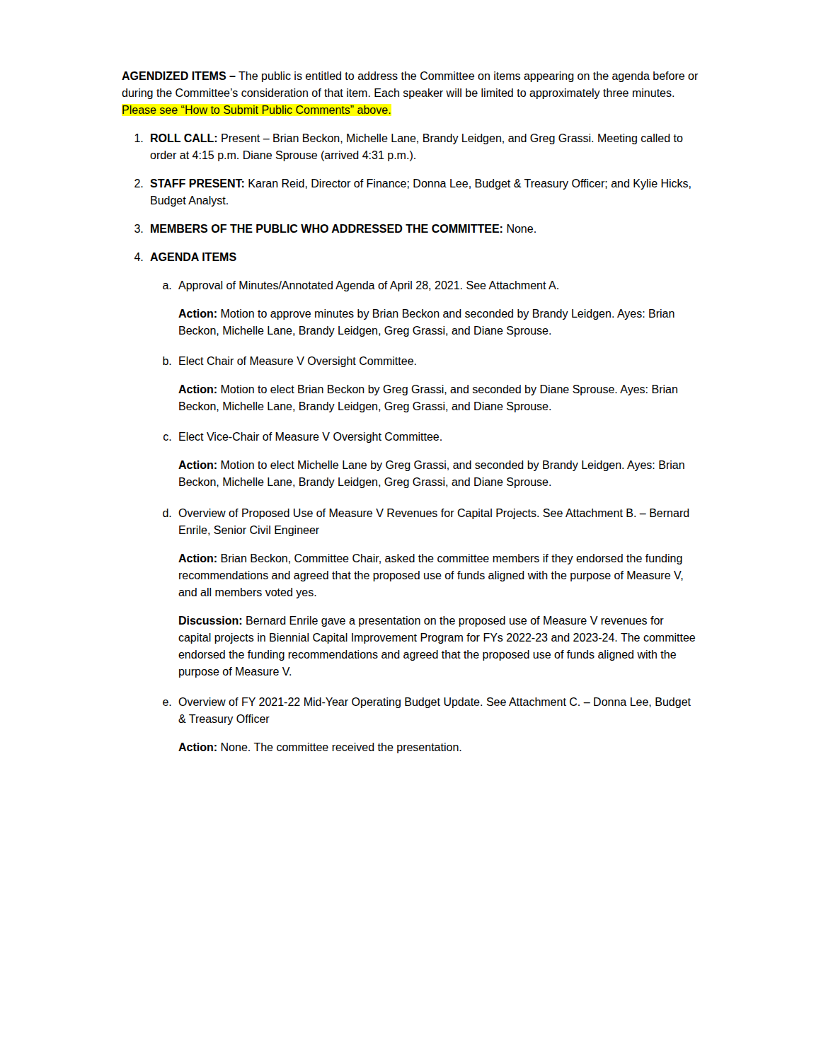AGENDIZED ITEMS – The public is entitled to address the Committee on items appearing on the agenda before or during the Committee’s consideration of that item. Each speaker will be limited to approximately three minutes. Please see “How to Submit Public Comments” above.
ROLL CALL: Present – Brian Beckon, Michelle Lane, Brandy Leidgen, and Greg Grassi. Meeting called to order at 4:15 p.m. Diane Sprouse (arrived 4:31 p.m.).
STAFF PRESENT: Karan Reid, Director of Finance; Donna Lee, Budget & Treasury Officer; and Kylie Hicks, Budget Analyst.
MEMBERS OF THE PUBLIC WHO ADDRESSED THE COMMITTEE: None.
AGENDA ITEMS
Approval of Minutes/Annotated Agenda of April 28, 2021. See Attachment A.
Action: Motion to approve minutes by Brian Beckon and seconded by Brandy Leidgen. Ayes: Brian Beckon, Michelle Lane, Brandy Leidgen, Greg Grassi, and Diane Sprouse.
Elect Chair of Measure V Oversight Committee.
Action: Motion to elect Brian Beckon by Greg Grassi, and seconded by Diane Sprouse. Ayes: Brian Beckon, Michelle Lane, Brandy Leidgen, Greg Grassi, and Diane Sprouse.
Elect Vice-Chair of Measure V Oversight Committee.
Action: Motion to elect Michelle Lane by Greg Grassi, and seconded by Brandy Leidgen. Ayes: Brian Beckon, Michelle Lane, Brandy Leidgen, Greg Grassi, and Diane Sprouse.
Overview of Proposed Use of Measure V Revenues for Capital Projects. See Attachment B. – Bernard Enrile, Senior Civil Engineer
Action: Brian Beckon, Committee Chair, asked the committee members if they endorsed the funding recommendations and agreed that the proposed use of funds aligned with the purpose of Measure V, and all members voted yes.
Discussion: Bernard Enrile gave a presentation on the proposed use of Measure V revenues for capital projects in Biennial Capital Improvement Program for FYs 2022-23 and 2023-24. The committee endorsed the funding recommendations and agreed that the proposed use of funds aligned with the purpose of Measure V.
Overview of FY 2021-22 Mid-Year Operating Budget Update. See Attachment C. – Donna Lee, Budget & Treasury Officer
Action: None. The committee received the presentation.